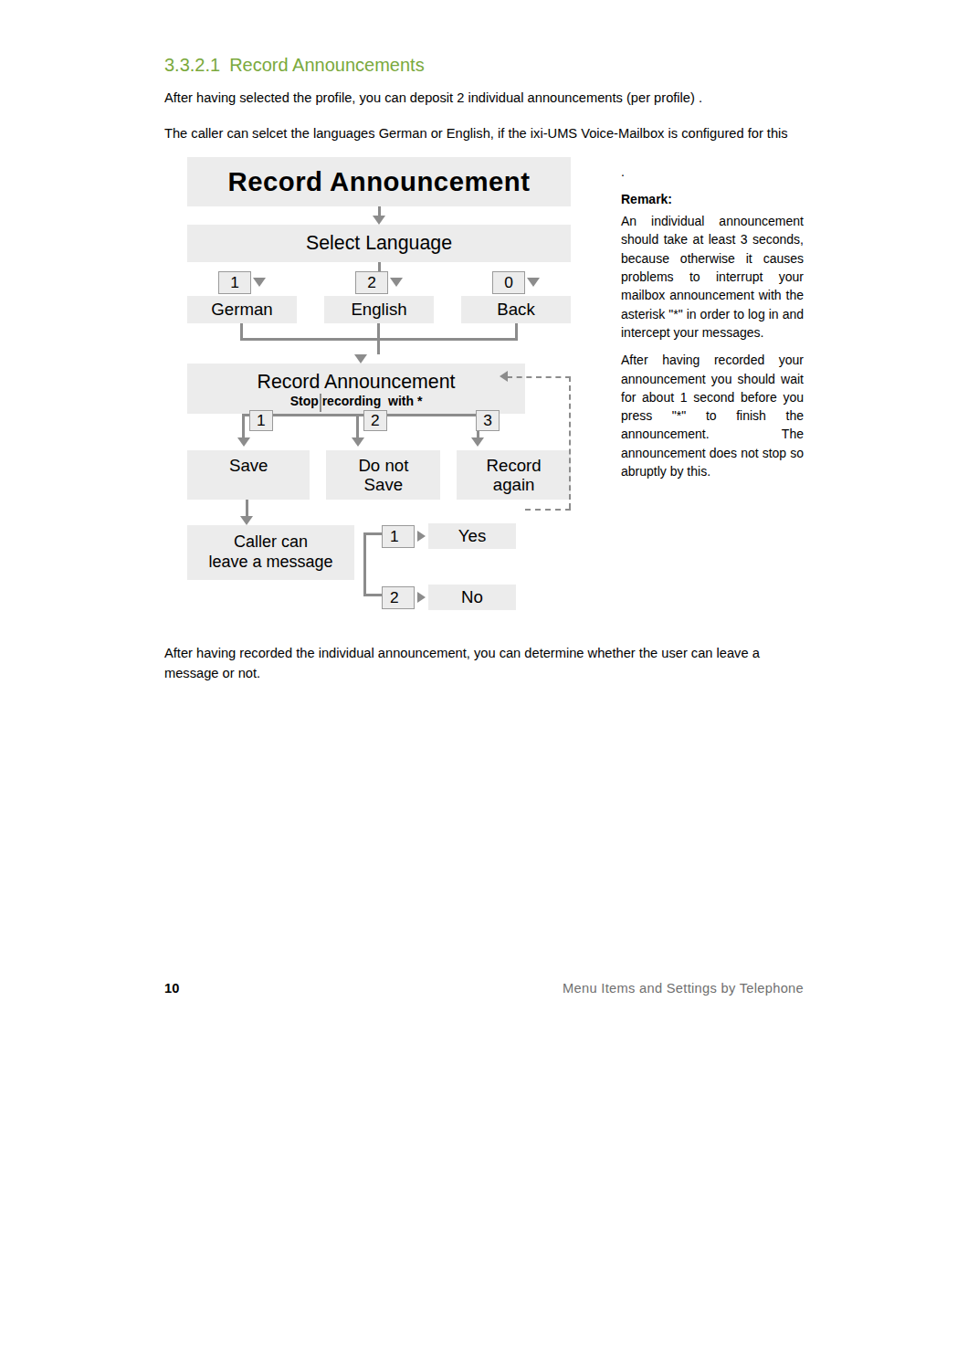3.3.2.1 Record Announcements
After having selected the profile, you can deposit 2 individual announcements (per profile) .
The caller can selcet the languages German or English, if the ixi-UMS Voice-Mailbox is configured for this
Record Announcement
Select Language
1
German
2
English
0
Back
Record Announcement
Stop recording with *
1
2
3
Save
Do not
Save
Record
again
Caller can
leave a message
1 Yes
2 No
.
Remark:
An individual announcement should take at least 3 seconds, because otherwise it causes problems to interrupt your mailbox announcement with the asterisk "*" in order to log in and intercept your messages.
After having recorded your announcement you should wait for about 1 second before you press "*" to finish the announcement. The announcement does not stop so abruptly by this.
After having recorded the individual announcement, you can determine whether the user can leave a message or not.
10
Menu Items and Settings by Telephone